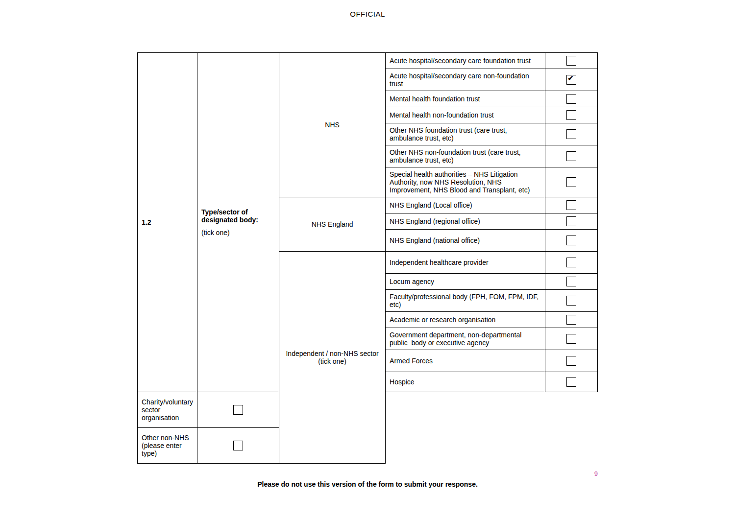OFFICIAL
| 1.2 | Type/sector of designated body: (tick one) | NHS | Acute hospital/secondary care foundation trust | |
| Acute hospital/secondary care non-foundation trust | |
| Mental health foundation trust | |
| Mental health non-foundation trust | |
| Other NHS foundation trust (care trust, ambulance trust, etc) | |
| Other NHS non-foundation trust (care trust, ambulance trust, etc) | |
| Special health authorities – NHS Litigation Authority, now NHS Resolution, NHS Improvement, NHS Blood and Transplant, etc) | |
| NHS England | NHS England (Local office) | |
| NHS England (regional office) | |
| NHS England (national office) | |
| Independent / non-NHS sector (tick one) | Independent healthcare provider | |
| Locum agency | |
| Faculty/professional body (FPH, FOM, FPM, IDF, etc) | |
| Academic or research organisation | |
| Government department, non-departmental public body or executive agency | |
| Armed Forces | |
| Hospice | |
| Charity/voluntary sector organisation | |
| Other non-NHS (please enter type) | |
9
Please do not use this version of the form to submit your response.